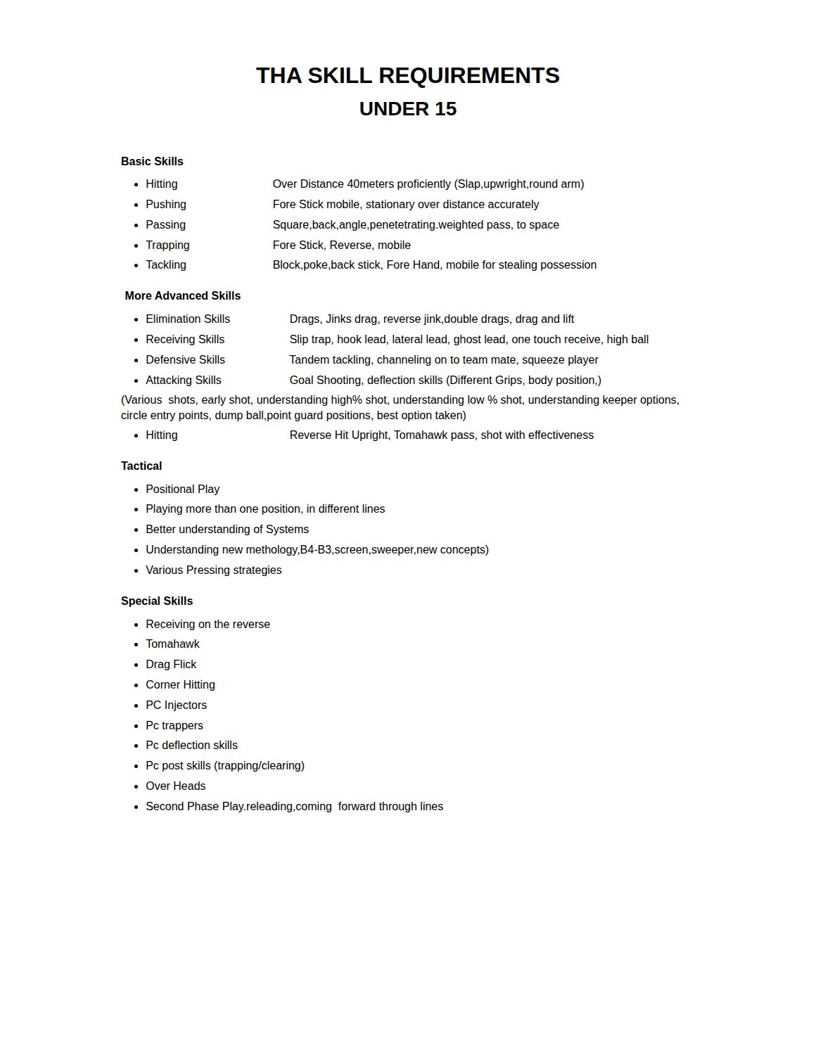THA SKILL REQUIREMENTS
UNDER 15
Basic Skills
Hitting Over Distance 40meters proficiently (Slap,upwright,round arm)
Pushing Fore Stick mobile, stationary over distance accurately
Passing Square,back,angle,penetetrating.weighted pass, to space
Trapping Fore Stick, Reverse, mobile
Tackling Block,poke,back stick, Fore Hand, mobile for stealing possession
More Advanced Skills
Elimination Skills Drags, Jinks drag, reverse jink,double drags, drag and lift
Receiving Skills Slip trap, hook lead, lateral lead, ghost lead, one touch receive, high ball
Defensive Skills Tandem tackling, channeling on to team mate, squeeze player
Attacking Skills Goal Shooting, deflection skills (Different Grips, body position,)
(Various shots, early shot, understanding high% shot, understanding low % shot, understanding keeper options, circle entry points, dump ball,point guard positions, best option taken)
Hitting Reverse Hit Upright, Tomahawk pass, shot with effectiveness
Tactical
Positional Play
Playing more than one position, in different lines
Better understanding of Systems
Understanding new methology,B4-B3,screen,sweeper,new concepts)
Various Pressing strategies
Special Skills
Receiving on the reverse
Tomahawk
Drag Flick
Corner Hitting
PC Injectors
Pc trappers
Pc deflection skills
Pc post skills (trapping/clearing)
Over Heads
Second Phase Play.releading,coming forward through lines